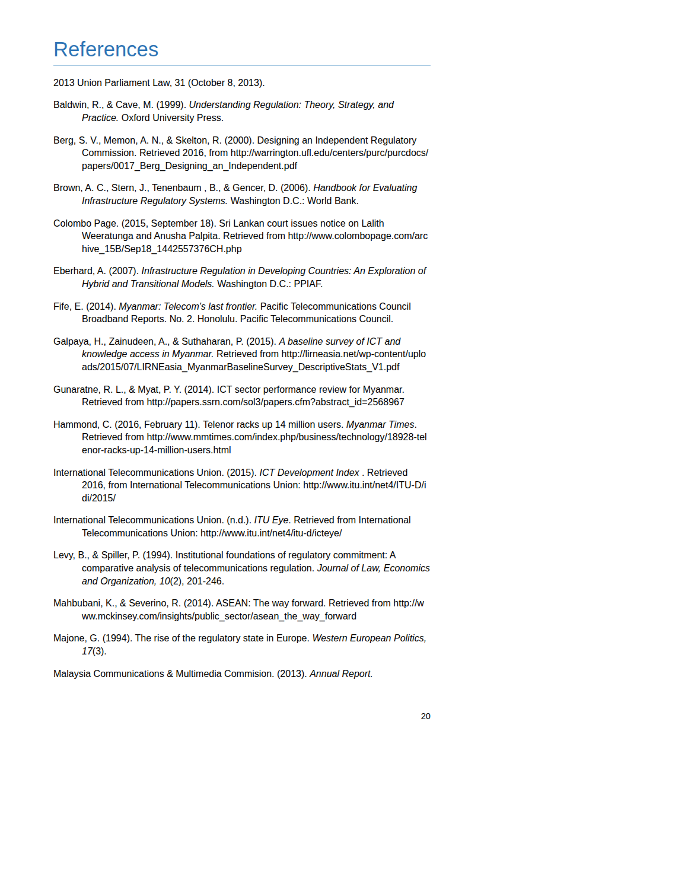References
2013 Union Parliament Law, 31 (October 8, 2013).
Baldwin, R., & Cave, M. (1999). Understanding Regulation: Theory, Strategy, and Practice. Oxford University Press.
Berg, S. V., Memon, A. N., & Skelton, R. (2000). Designing an Independent Regulatory Commission. Retrieved 2016, from http://warrington.ufl.edu/centers/purc/purcdocs/papers/0017_Berg_Designing_an_Independent.pdf
Brown, A. C., Stern, J., Tenenbaum , B., & Gencer, D. (2006). Handbook for Evaluating Infrastructure Regulatory Systems. Washington D.C.: World Bank.
Colombo Page. (2015, September 18). Sri Lankan court issues notice on Lalith Weeratunga and Anusha Palpita. Retrieved from http://www.colombopage.com/archive_15B/Sep18_1442557376CH.php
Eberhard, A. (2007). Infrastructure Regulation in Developing Countries: An Exploration of Hybrid and Transitional Models. Washington D.C.: PPIAF.
Fife, E. (2014). Myanmar: Telecom's last frontier. Pacific Telecommunications Council Broadband Reports. No. 2. Honolulu. Pacific Telecommunications Council.
Galpaya, H., Zainudeen, A., & Suthaharan, P. (2015). A baseline survey of ICT and knowledge access in Myanmar. Retrieved from http://lirneasia.net/wp-content/uploads/2015/07/LIRNEasia_MyanmarBaselineSurvey_DescriptiveStats_V1.pdf
Gunaratne, R. L., & Myat, P. Y. (2014). ICT sector performance review for Myanmar. Retrieved from http://papers.ssrn.com/sol3/papers.cfm?abstract_id=2568967
Hammond, C. (2016, February 11). Telenor racks up 14 million users. Myanmar Times. Retrieved from http://www.mmtimes.com/index.php/business/technology/18928-telenor-racks-up-14-million-users.html
International Telecommunications Union. (2015). ICT Development Index . Retrieved 2016, from International Telecommunications Union: http://www.itu.int/net4/ITU-D/idi/2015/
International Telecommunications Union. (n.d.). ITU Eye. Retrieved from International Telecommunications Union: http://www.itu.int/net4/itu-d/icteye/
Levy, B., & Spiller, P. (1994). Institutional foundations of regulatory commitment: A comparative analysis of telecommunications regulation. Journal of Law, Economics and Organization, 10(2), 201-246.
Mahbubani, K., & Severino, R. (2014). ASEAN: The way forward. Retrieved from http://www.mckinsey.com/insights/public_sector/asean_the_way_forward
Majone, G. (1994). The rise of the regulatory state in Europe. Western European Politics, 17(3).
Malaysia Communications & Multimedia Commision. (2013). Annual Report.
20